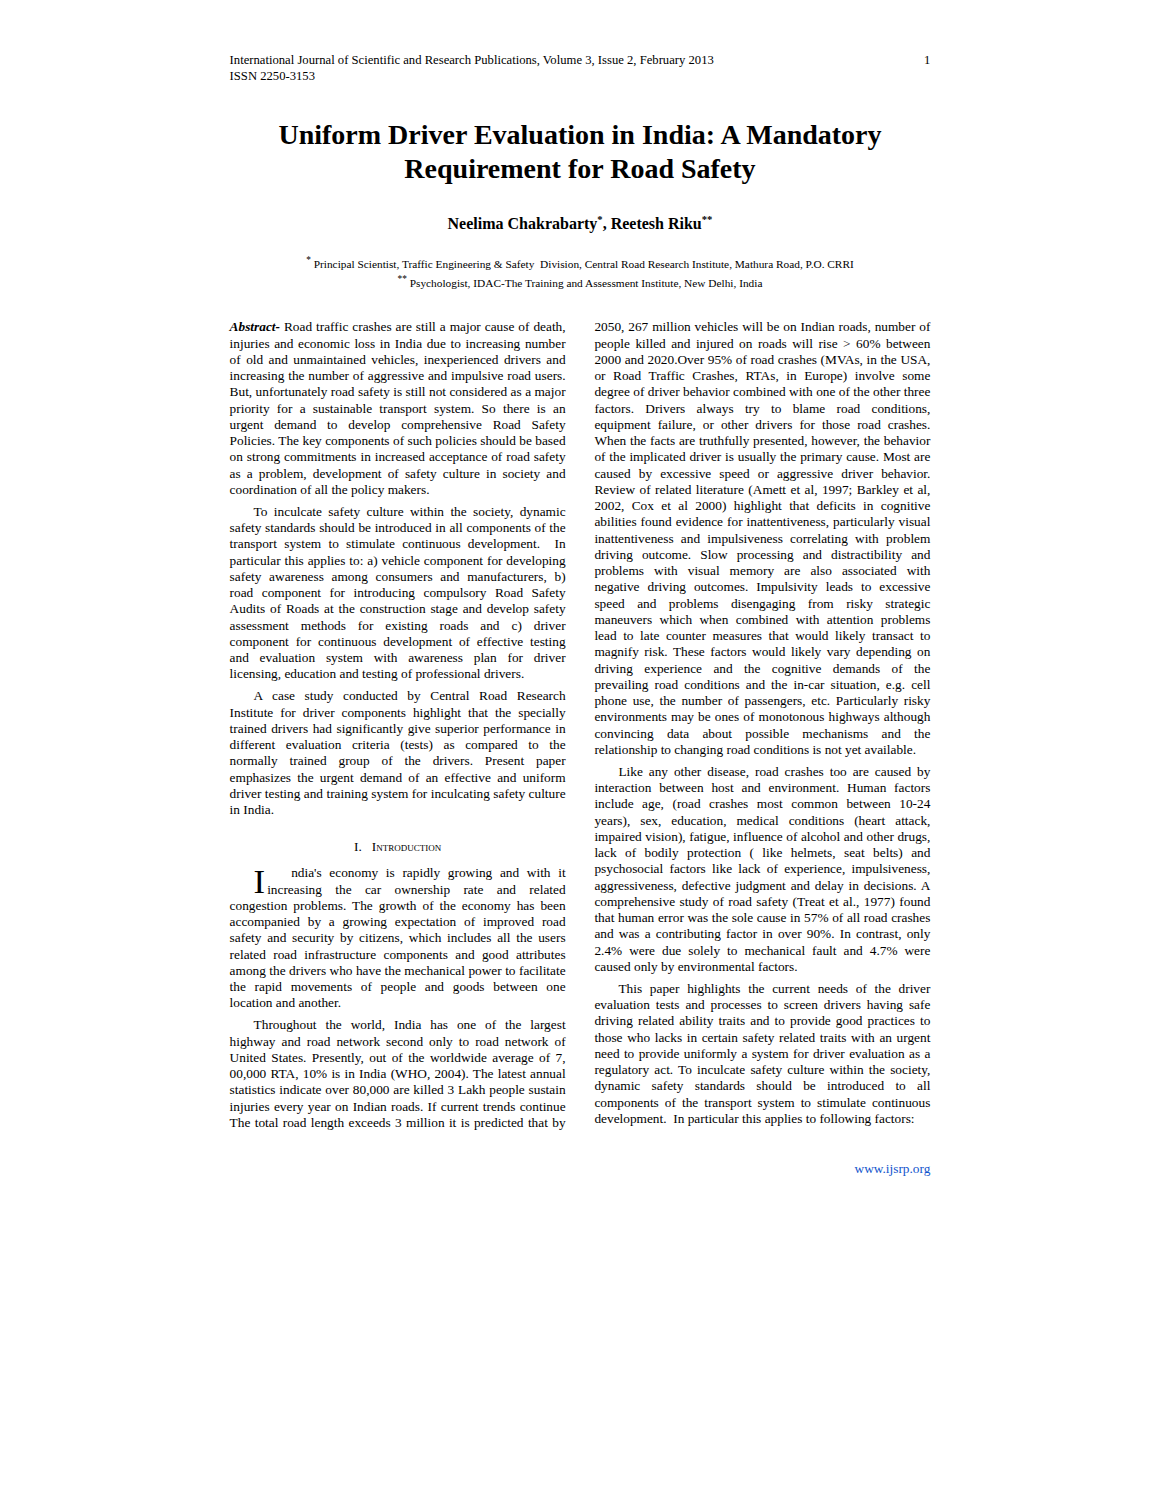International Journal of Scientific and Research Publications, Volume 3, Issue 2, February 2013
ISSN 2250-3153 1
Uniform Driver Evaluation in India: A Mandatory Requirement for Road Safety
Neelima Chakrabarty*, Reetesh Riku**
* Principal Scientist, Traffic Engineering & Safety Division, Central Road Research Institute, Mathura Road, P.O. CRRI
** Psychologist, IDAC-The Training and Assessment Institute, New Delhi, India
Abstract- Road traffic crashes are still a major cause of death, injuries and economic loss in India due to increasing number of old and unmaintained vehicles, inexperienced drivers and increasing the number of aggressive and impulsive road users. But, unfortunately road safety is still not considered as a major priority for a sustainable transport system. So there is an urgent demand to develop comprehensive Road Safety Policies. The key components of such policies should be based on strong commitments in increased acceptance of road safety as a problem, development of safety culture in society and coordination of all the policy makers.
To inculcate safety culture within the society, dynamic safety standards should be introduced in all components of the transport system to stimulate continuous development. In particular this applies to: a) vehicle component for developing safety awareness among consumers and manufacturers, b) road component for introducing compulsory Road Safety Audits of Roads at the construction stage and develop safety assessment methods for existing roads and c) driver component for continuous development of effective testing and evaluation system with awareness plan for driver licensing, education and testing of professional drivers.
A case study conducted by Central Road Research Institute for driver components highlight that the specially trained drivers had significantly give superior performance in different evaluation criteria (tests) as compared to the normally trained group of the drivers. Present paper emphasizes the urgent demand of an effective and uniform driver testing and training system for inculcating safety culture in India.
I. Introduction
India's economy is rapidly growing and with it increasing the car ownership rate and related congestion problems. The growth of the economy has been accompanied by a growing expectation of improved road safety and security by citizens, which includes all the users related road infrastructure components and good attributes among the drivers who have the mechanical power to facilitate the rapid movements of people and goods between one location and another.
Throughout the world, India has one of the largest highway and road network second only to road network of United States. Presently, out of the worldwide average of 7, 00,000 RTA, 10% is in India (WHO, 2004). The latest annual statistics indicate over 80,000 are killed 3 Lakh people sustain injuries every year on Indian roads. If current trends continue The total road length exceeds 3 million it is predicted that by 2050, 267 million vehicles will be on Indian roads, number of people killed and injured on roads will rise > 60% between 2000 and 2020.Over 95% of road crashes (MVAs, in the USA, or Road Traffic Crashes, RTAs, in Europe) involve some degree of driver behavior combined with one of the other three factors. Drivers always try to blame road conditions, equipment failure, or other drivers for those road crashes. When the facts are truthfully presented, however, the behavior of the implicated driver is usually the primary cause. Most are caused by excessive speed or aggressive driver behavior. Review of related literature (Amett et al, 1997; Barkley et al, 2002, Cox et al 2000) highlight that deficits in cognitive abilities found evidence for inattentiveness, particularly visual inattentiveness and impulsiveness correlating with problem driving outcome. Slow processing and distractibility and problems with visual memory are also associated with negative driving outcomes. Impulsivity leads to excessive speed and problems disengaging from risky strategic maneuvers which when combined with attention problems lead to late counter measures that would likely transact to magnify risk. These factors would likely vary depending on driving experience and the cognitive demands of the prevailing road conditions and the in-car situation, e.g. cell phone use, the number of passengers, etc. Particularly risky environments may be ones of monotonous highways although convincing data about possible mechanisms and the relationship to changing road conditions is not yet available.
Like any other disease, road crashes too are caused by interaction between host and environment. Human factors include age, (road crashes most common between 10-24 years), sex, education, medical conditions (heart attack, impaired vision), fatigue, influence of alcohol and other drugs, lack of bodily protection ( like helmets, seat belts) and psychosocial factors like lack of experience, impulsiveness, aggressiveness, defective judgment and delay in decisions. A comprehensive study of road safety (Treat et al., 1977) found that human error was the sole cause in 57% of all road crashes and was a contributing factor in over 90%. In contrast, only 2.4% were due solely to mechanical fault and 4.7% were caused only by environmental factors.
This paper highlights the current needs of the driver evaluation tests and processes to screen drivers having safe driving related ability traits and to provide good practices to those who lacks in certain safety related traits with an urgent need to provide uniformly a system for driver evaluation as a regulatory act. To inculcate safety culture within the society, dynamic safety standards should be introduced to all components of the transport system to stimulate continuous development. In particular this applies to following factors:
www.ijsrp.org